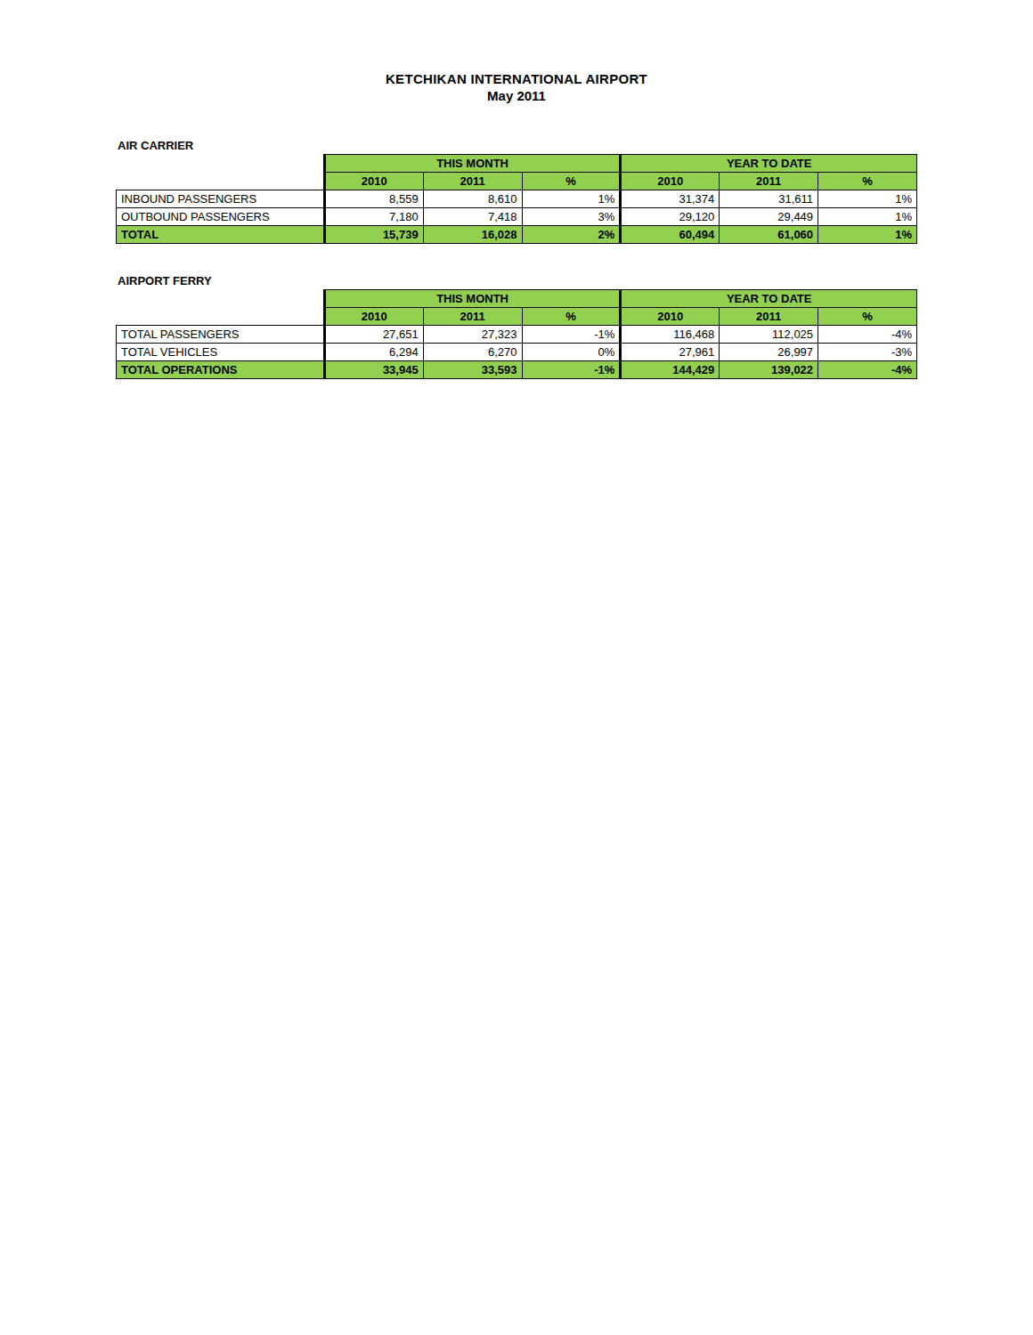KETCHIKAN INTERNATIONAL AIRPORT
May 2011
AIR CARRIER
| | THIS MONTH | YEAR TO DATE |
| --- | --- | --- |
| | 2010 | 2011 | % | 2010 | 2011 | % |
| INBOUND PASSENGERS | 8,559 | 8,610 | 1% | 31,374 | 31,611 | 1% |
| OUTBOUND PASSENGERS | 7,180 | 7,418 | 3% | 29,120 | 29,449 | 1% |
| TOTAL | 15,739 | 16,028 | 2% | 60,494 | 61,060 | 1% |
AIRPORT FERRY
| | THIS MONTH | YEAR TO DATE |
| --- | --- | --- |
| | 2010 | 2011 | % | 2010 | 2011 | % |
| TOTAL PASSENGERS | 27,651 | 27,323 | -1% | 116,468 | 112,025 | -4% |
| TOTAL VEHICLES | 6,294 | 6,270 | 0% | 27,961 | 26,997 | -3% |
| TOTAL OPERATIONS | 33,945 | 33,593 | -1% | 144,429 | 139,022 | -4% |